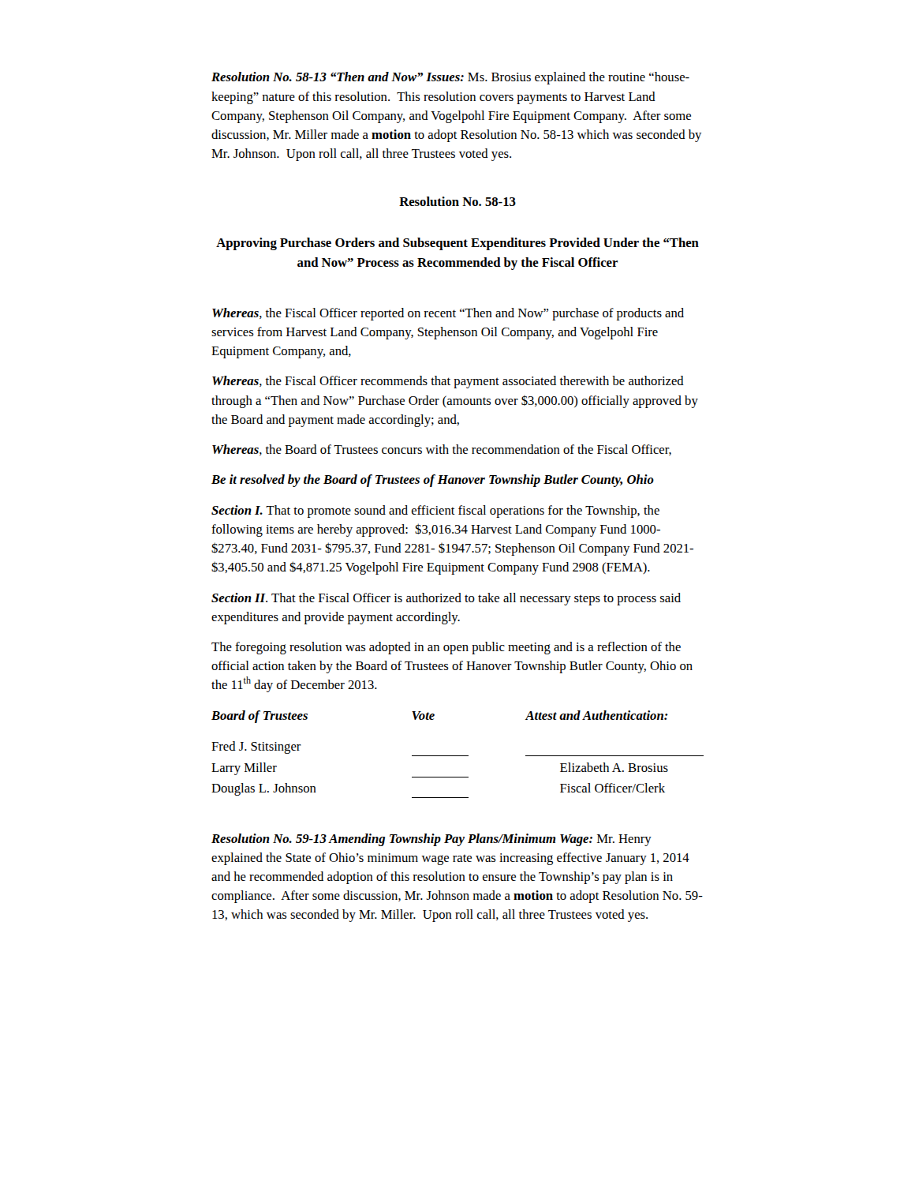Resolution No. 58-13 “Then and Now” Issues: Ms. Brosius explained the routine “house-keeping” nature of this resolution. This resolution covers payments to Harvest Land Company, Stephenson Oil Company, and Vogelpohl Fire Equipment Company. After some discussion, Mr. Miller made a motion to adopt Resolution No. 58-13 which was seconded by Mr. Johnson. Upon roll call, all three Trustees voted yes.
Resolution No. 58-13
Approving Purchase Orders and Subsequent Expenditures Provided Under the “Then and Now” Process as Recommended by the Fiscal Officer
Whereas, the Fiscal Officer reported on recent “Then and Now” purchase of products and services from Harvest Land Company, Stephenson Oil Company, and Vogelpohl Fire Equipment Company, and,
Whereas, the Fiscal Officer recommends that payment associated therewith be authorized through a “Then and Now” Purchase Order (amounts over $3,000.00) officially approved by the Board and payment made accordingly; and,
Whereas, the Board of Trustees concurs with the recommendation of the Fiscal Officer,
Be it resolved by the Board of Trustees of Hanover Township Butler County, Ohio
Section I. That to promote sound and efficient fiscal operations for the Township, the following items are hereby approved: $3,016.34 Harvest Land Company Fund 1000- $273.40, Fund 2031- $795.37, Fund 2281- $1947.57; Stephenson Oil Company Fund 2021- $3,405.50 and $4,871.25 Vogelpohl Fire Equipment Company Fund 2908 (FEMA).
Section II. That the Fiscal Officer is authorized to take all necessary steps to process said expenditures and provide payment accordingly.
The foregoing resolution was adopted in an open public meeting and is a reflection of the official action taken by the Board of Trustees of Hanover Township Butler County, Ohio on the 11th day of December 2013.
| Board of Trustees | Vote | Attest and Authentication: |
| --- | --- | --- |
| Fred J. Stitsinger | | |
| Larry Miller | | Elizabeth A. Brosius |
| Douglas L. Johnson | | Fiscal Officer/Clerk |
Resolution No. 59-13 Amending Township Pay Plans/Minimum Wage: Mr. Henry explained the State of Ohio’s minimum wage rate was increasing effective January 1, 2014 and he recommended adoption of this resolution to ensure the Township’s pay plan is in compliance. After some discussion, Mr. Johnson made a motion to adopt Resolution No. 59-13, which was seconded by Mr. Miller. Upon roll call, all three Trustees voted yes.